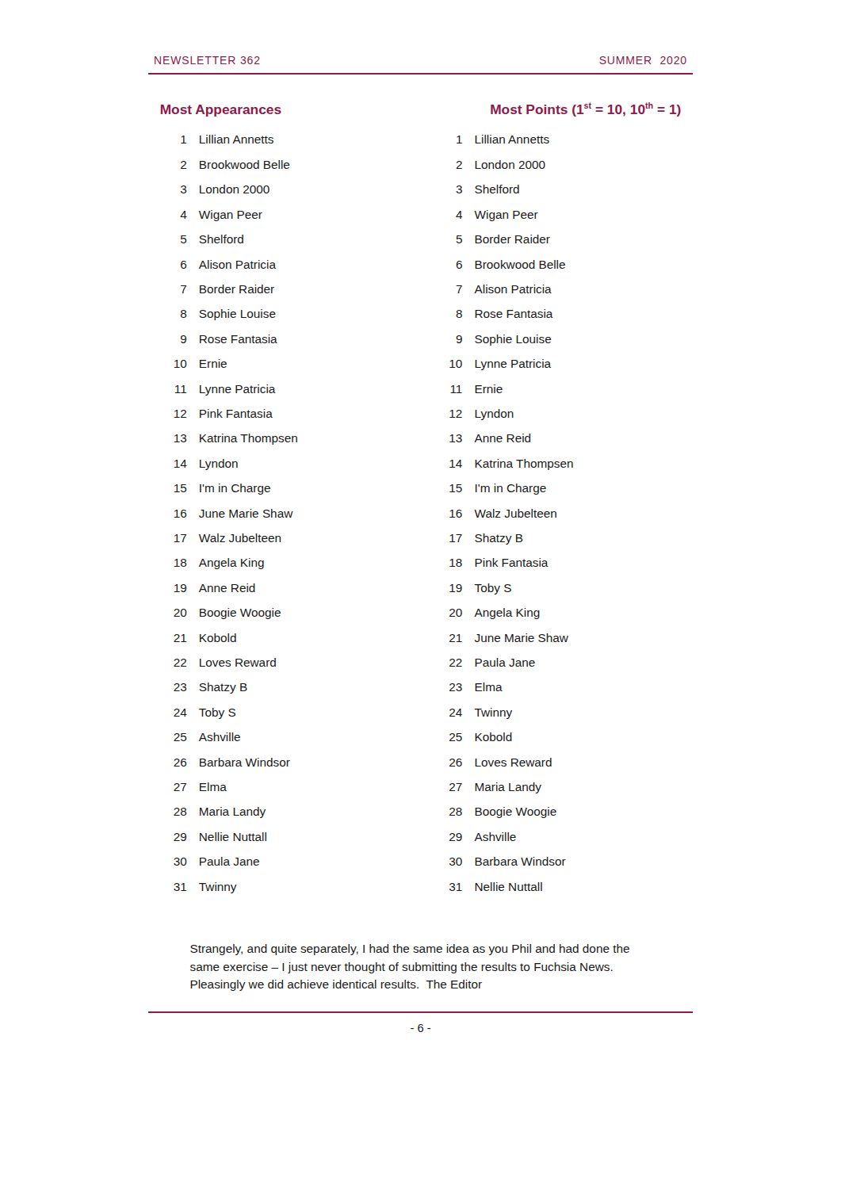NEWSLETTER 362 SUMMER 2020
Most Appearances
1 Lillian Annetts
2 Brookwood Belle
3 London 2000
4 Wigan Peer
5 Shelford
6 Alison Patricia
7 Border Raider
8 Sophie Louise
9 Rose Fantasia
10 Ernie
11 Lynne Patricia
12 Pink Fantasia
13 Katrina Thompsen
14 Lyndon
15 I'm in Charge
16 June Marie Shaw
17 Walz Jubelteen
18 Angela King
19 Anne Reid
20 Boogie Woogie
21 Kobold
22 Loves Reward
23 Shatzy B
24 Toby S
25 Ashville
26 Barbara Windsor
27 Elma
28 Maria Landy
29 Nellie Nuttall
30 Paula Jane
31 Twinny
Most Points (1st = 10, 10th = 1)
1 Lillian Annetts
2 London 2000
3 Shelford
4 Wigan Peer
5 Border Raider
6 Brookwood Belle
7 Alison Patricia
8 Rose Fantasia
9 Sophie Louise
10 Lynne Patricia
11 Ernie
12 Lyndon
13 Anne Reid
14 Katrina Thompsen
15 I'm in Charge
16 Walz Jubelteen
17 Shatzy B
18 Pink Fantasia
19 Toby S
20 Angela King
21 June Marie Shaw
22 Paula Jane
23 Elma
24 Twinny
25 Kobold
26 Loves Reward
27 Maria Landy
28 Boogie Woogie
29 Ashville
30 Barbara Windsor
31 Nellie Nuttall
Strangely, and quite separately, I had the same idea as you Phil and had done the same exercise – I just never thought of submitting the results to Fuchsia News. Pleasingly we did achieve identical results. The Editor
- 6 -